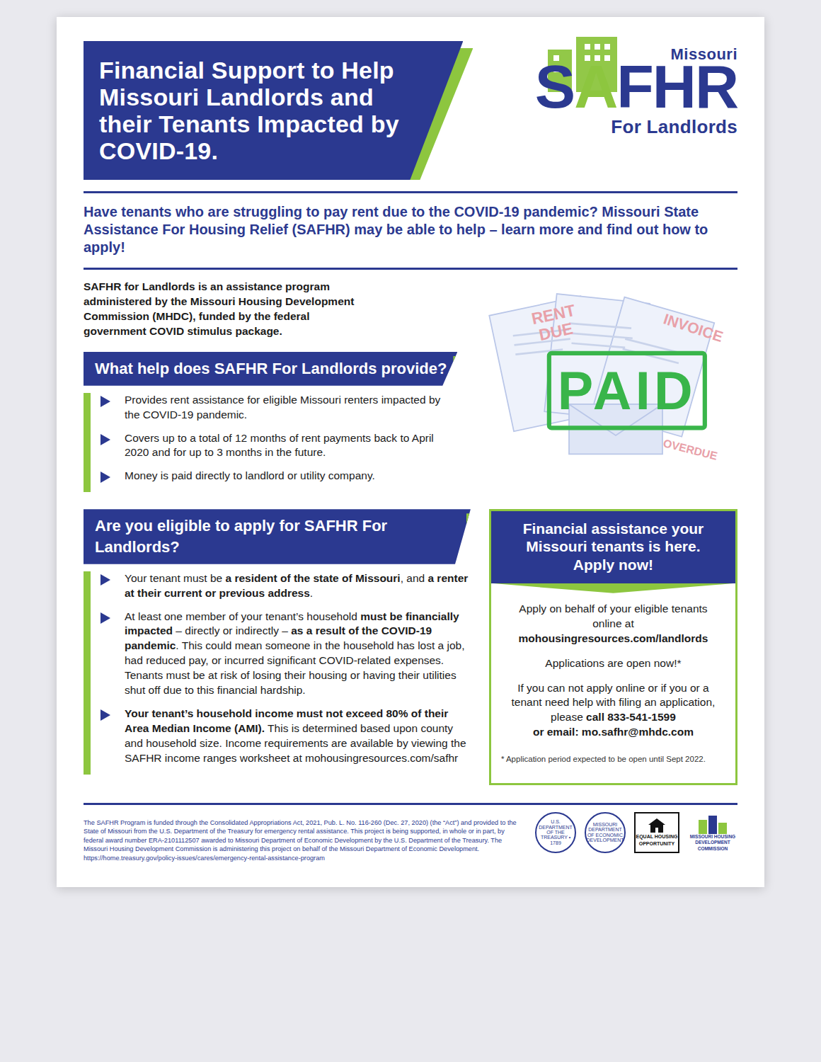Financial Support to Help Missouri Landlords and their Tenants Impacted by COVID-19.
Missouri
SAFHR
For Landlords
Have tenants who are struggling to pay rent due to the COVID-19 pandemic? Missouri State Assistance For Housing Relief (SAFHR) may be able to help – learn more and find out how to apply!
SAFHR for Landlords is an assistance program administered by the Missouri Housing Development Commission (MHDC), funded by the federal government COVID stimulus package.
What help does SAFHR For Landlords provide?
Provides rent assistance for eligible Missouri renters impacted by the COVID-19 pandemic.
Covers up to a total of 12 months of rent payments back to April 2020 and for up to 3 months in the future.
Money is paid directly to landlord or utility company.
RENT DUE INVOICE OVERDUE PAID
Are you eligible to apply for SAFHR For Landlords?
Your tenant must be a resident of the state of Missouri, and a renter at their current or previous address.
At least one member of your tenant’s household must be financially impacted – directly or indirectly – as a result of the COVID-19 pandemic. This could mean someone in the household has lost a job, had reduced pay, or incurred significant COVID-related expenses. Tenants must be at risk of losing their housing or having their utilities shut off due to this financial hardship.
Your tenant’s household income must not exceed 80% of their Area Median Income (AMI). This is determined based upon county and household size. Income requirements are available by viewing the SAFHR income ranges worksheet at mohousingresources.com/safhr
Financial assistance your Missouri tenants is here.
Apply now!
Apply on behalf of your eligible tenants online at
mohousingresources.com/landlords
Applications are open now!*
If you can not apply online or if you or a tenant need help with filing an application,
please call 833-541-1599
or email: mo.safhr@mhdc.com
* Application period expected to be open until Sept 2022.
The SAFHR Program is funded through the Consolidated Appropriations Act, 2021, Pub. L. No. 116-260 (Dec. 27, 2020) (the “Act”) and provided to the State of Missouri from the U.S. Department of the Treasury for emergency rental assistance. This project is being supported, in whole or in part, by federal award number ERA-2101112507 awarded to Missouri Department of Economic Development by the U.S. Department of the Treasury. The Missouri Housing Development Commission is administering this project on behalf of the Missouri Department of Economic Development.
https://home.treasury.gov/policy-issues/cares/emergency-rental-assistance-program
U.S. DEPARTMENT OF THE TREASURY • 1789
MISSOURI DEPARTMENT OF ECONOMIC DEVELOPMENT
EQUAL HOUSING
OPPORTUNITY
MISSOURI HOUSING
DEVELOPMENT COMMISSION